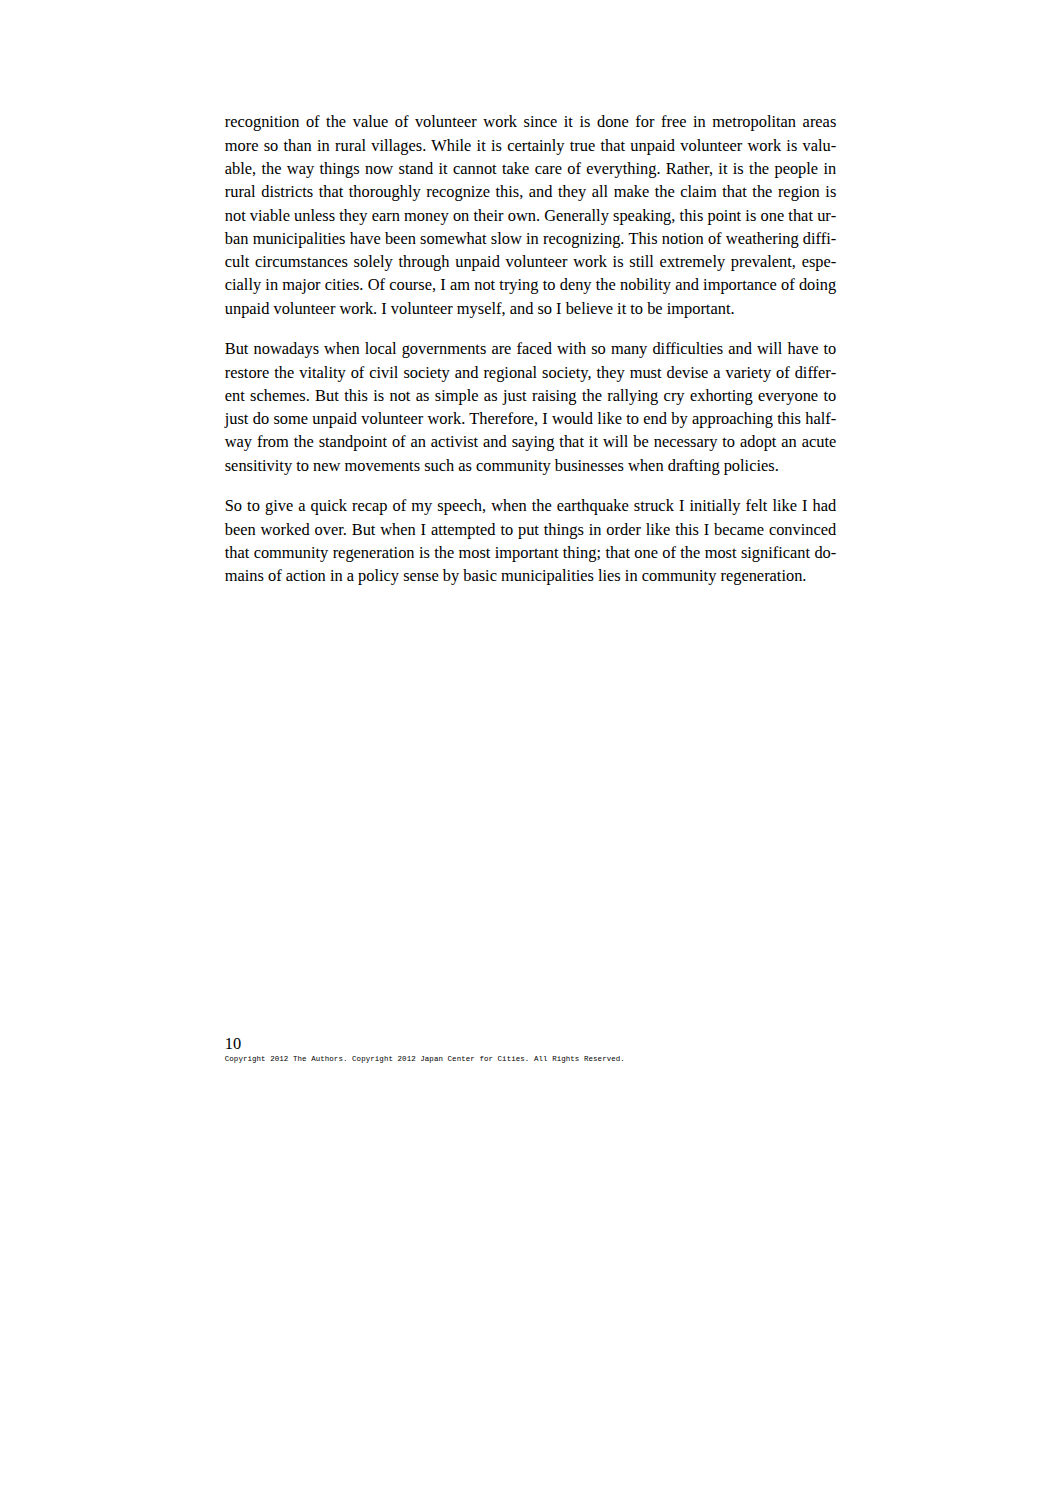recognition of the value of volunteer work since it is done for free in metropolitan areas more so than in rural villages. While it is certainly true that unpaid volunteer work is valuable, the way things now stand it cannot take care of everything. Rather, it is the people in rural districts that thoroughly recognize this, and they all make the claim that the region is not viable unless they earn money on their own. Generally speaking, this point is one that urban municipalities have been somewhat slow in recognizing. This notion of weathering difficult circumstances solely through unpaid volunteer work is still extremely prevalent, especially in major cities. Of course, I am not trying to deny the nobility and importance of doing unpaid volunteer work. I volunteer myself, and so I believe it to be important.
But nowadays when local governments are faced with so many difficulties and will have to restore the vitality of civil society and regional society, they must devise a variety of different schemes. But this is not as simple as just raising the rallying cry exhorting everyone to just do some unpaid volunteer work. Therefore, I would like to end by approaching this halfway from the standpoint of an activist and saying that it will be necessary to adopt an acute sensitivity to new movements such as community businesses when drafting policies.
So to give a quick recap of my speech, when the earthquake struck I initially felt like I had been worked over. But when I attempted to put things in order like this I became convinced that community regeneration is the most important thing; that one of the most significant domains of action in a policy sense by basic municipalities lies in community regeneration.
10
Copyright 2012 The Authors. Copyright 2012 Japan Center for Cities. All Rights Reserved.